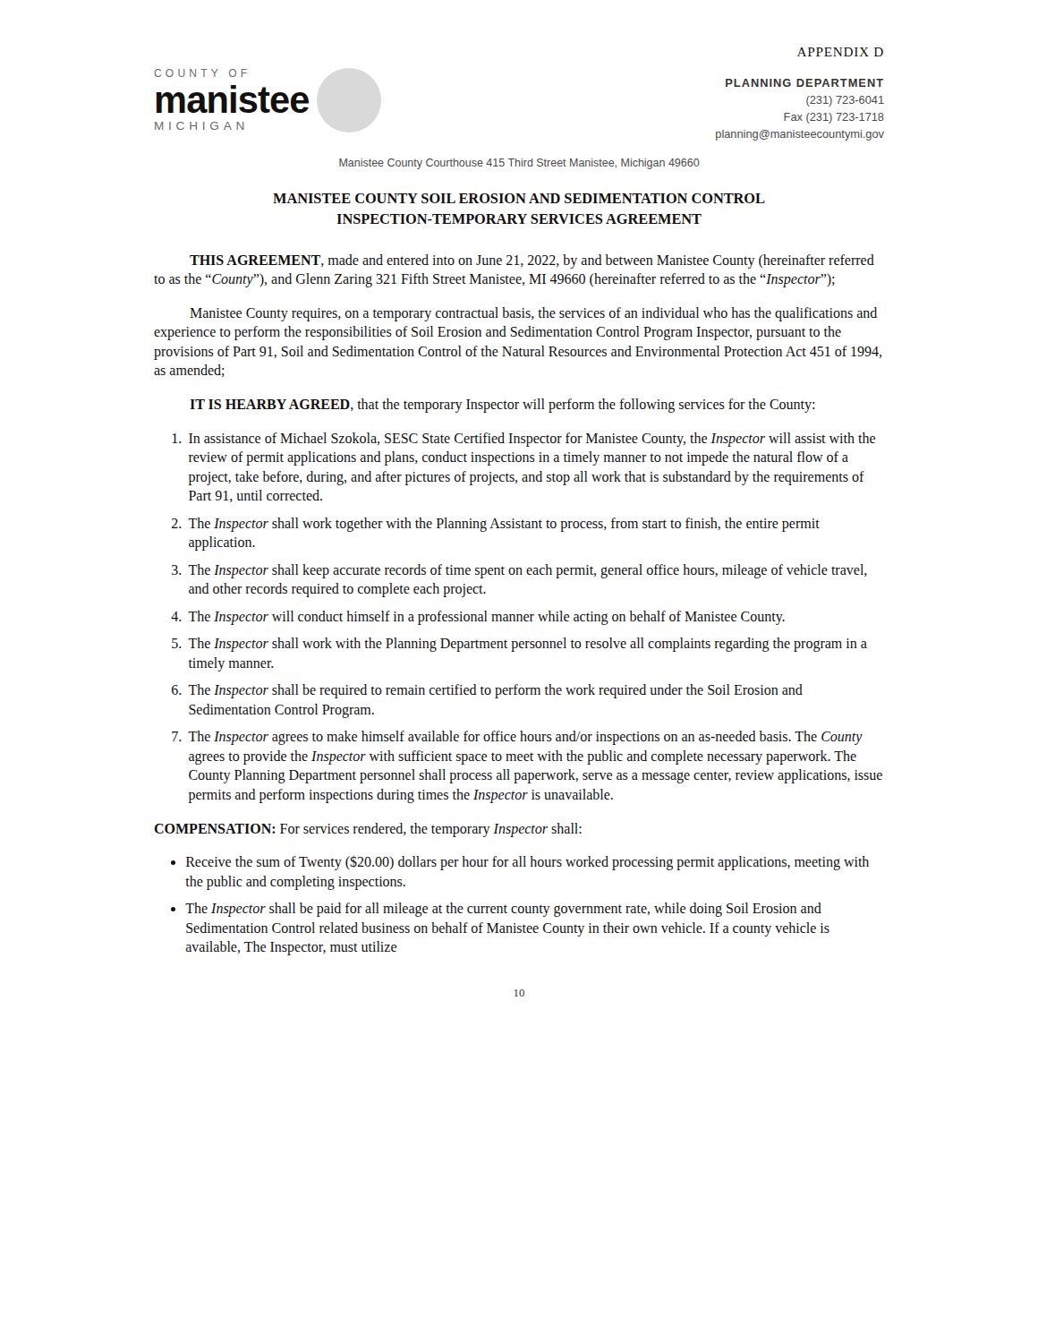APPENDIX D
COUNTY OF manistee MICHIGAN
PLANNING DEPARTMENT
(231) 723-6041
Fax (231) 723-1718
planning@manisteecountymi.gov
Manistee County Courthouse 415 Third Street Manistee, Michigan 49660
MANISTEE COUNTY SOIL EROSION AND SEDIMENTATION CONTROL
INSPECTION-TEMPORARY SERVICES AGREEMENT
THIS AGREEMENT, made and entered into on June 21, 2022, by and between Manistee County (hereinafter referred to as the “County”), and Glenn Zaring 321 Fifth Street Manistee, MI 49660 (hereinafter referred to as the “Inspector”);
Manistee County requires, on a temporary contractual basis, the services of an individual who has the qualifications and experience to perform the responsibilities of Soil Erosion and Sedimentation Control Program Inspector, pursuant to the provisions of Part 91, Soil and Sedimentation Control of the Natural Resources and Environmental Protection Act 451 of 1994, as amended;
IT IS HEARBY AGREED, that the temporary Inspector will perform the following services for the County:
In assistance of Michael Szokola, SESC State Certified Inspector for Manistee County, the Inspector will assist with the review of permit applications and plans, conduct inspections in a timely manner to not impede the natural flow of a project, take before, during, and after pictures of projects, and stop all work that is substandard by the requirements of Part 91, until corrected.
The Inspector shall work together with the Planning Assistant to process, from start to finish, the entire permit application.
The Inspector shall keep accurate records of time spent on each permit, general office hours, mileage of vehicle travel, and other records required to complete each project.
The Inspector will conduct himself in a professional manner while acting on behalf of Manistee County.
The Inspector shall work with the Planning Department personnel to resolve all complaints regarding the program in a timely manner.
The Inspector shall be required to remain certified to perform the work required under the Soil Erosion and Sedimentation Control Program.
The Inspector agrees to make himself available for office hours and/or inspections on an as-needed basis. The County agrees to provide the Inspector with sufficient space to meet with the public and complete necessary paperwork. The County Planning Department personnel shall process all paperwork, serve as a message center, review applications, issue permits and perform inspections during times the Inspector is unavailable.
COMPENSATION: For services rendered, the temporary Inspector shall:
Receive the sum of Twenty ($20.00) dollars per hour for all hours worked processing permit applications, meeting with the public and completing inspections.
The Inspector shall be paid for all mileage at the current county government rate, while doing Soil Erosion and Sedimentation Control related business on behalf of Manistee County in their own vehicle. If a county vehicle is available, The Inspector, must utilize
10